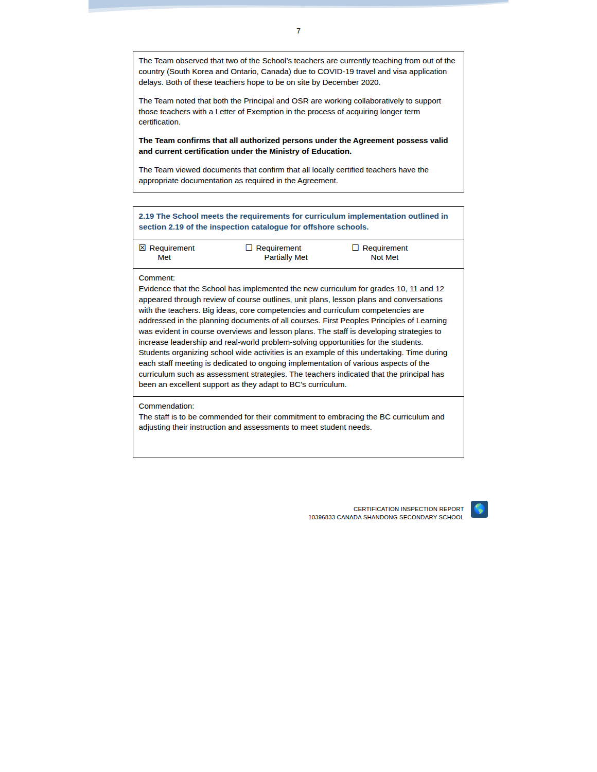7
| The Team observed that two of the School’s teachers are currently teaching from out of the country (South Korea and Ontario, Canada) due to COVID-19 travel and visa application delays. Both of these teachers hope to be on site by December 2020. The Team noted that both the Principal and OSR are working collaboratively to support those teachers with a Letter of Exemption in the process of acquiring longer term certification. The Team confirms that all authorized persons under the Agreement possess valid and current certification under the Ministry of Education. The Team viewed documents that confirm that all locally certified teachers have the appropriate documentation as required in the Agreement. |
| 2.19 The School meets the requirements for curriculum implementation outlined in section 2.19 of the inspection catalogue for offshore schools. |
| ☒ Requirement Met ☐ Requirement Partially Met ☐ Requirement Not Met |
| Comment: Evidence that the School has implemented the new curriculum for grades 10, 11 and 12 appeared through review of course outlines, unit plans, lesson plans and conversations with the teachers. Big ideas, core competencies and curriculum competencies are addressed in the planning documents of all courses. First Peoples Principles of Learning was evident in course overviews and lesson plans. The staff is developing strategies to increase leadership and real-world problem-solving opportunities for the students. Students organizing school wide activities is an example of this undertaking. Time during each staff meeting is dedicated to ongoing implementation of various aspects of the curriculum such as assessment strategies. The teachers indicated that the principal has been an excellent support as they adapt to BC’s curriculum. |
| Commendation: The staff is to be commended for their commitment to embracing the BC curriculum and adjusting their instruction and assessments to meet student needs. |
CERTIFICATION INSPECTION REPORT 10396833 CANADA SHANDONG SECONDARY SCHOOL
🌎